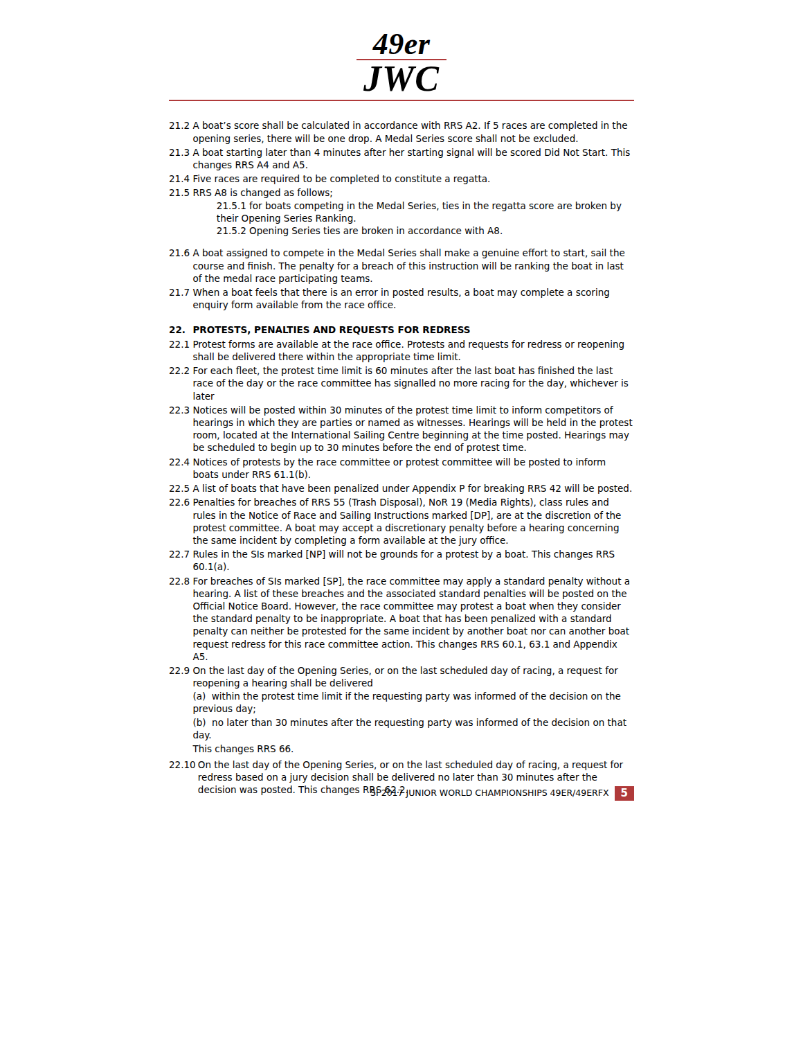49er
JWC
21.2
A boat’s score shall be calculated in accordance with RRS A2. If 5 races are completed in the opening series, there will be one drop. A Medal Series score shall not be excluded.
21.3
A boat starting later than 4 minutes after her starting signal will be scored Did Not Start. This changes RRS A4 and A5.
21.4
Five races are required to be completed to constitute a regatta.
21.5
RRS A8 is changed as follows;
21.5.1 for boats competing in the Medal Series, ties in the regatta score are broken by their Opening Series Ranking.
21.5.2 Opening Series ties are broken in accordance with A8.
21.6
A boat assigned to compete in the Medal Series shall make a genuine effort to start, sail the course and finish. The penalty for a breach of this instruction will be ranking the boat in last of the medal race participating teams.
21.7
When a boat feels that there is an error in posted results, a boat may complete a scoring enquiry form available from the race office.
22.
PROTESTS, PENALTIES AND REQUESTS FOR REDRESS
22.1
Protest forms are available at the race office. Protests and requests for redress or reopening shall be delivered there within the appropriate time limit.
22.2
For each fleet, the protest time limit is 60 minutes after the last boat has finished the last race of the day or the race committee has signalled no more racing for the day, whichever is later
22.3
Notices will be posted within 30 minutes of the protest time limit to inform competitors of hearings in which they are parties or named as witnesses. Hearings will be held in the protest room, located at the International Sailing Centre beginning at the time posted. Hearings may be scheduled to begin up to 30 minutes before the end of protest time.
22.4
Notices of protests by the race committee or protest committee will be posted to inform boats under RRS 61.1(b).
22.5
A list of boats that have been penalized under Appendix P for breaking RRS 42 will be posted.
22.6
Penalties for breaches of RRS 55 (Trash Disposal), NoR 19 (Media Rights), class rules and rules in the Notice of Race and Sailing Instructions marked [DP], are at the discretion of the protest committee. A boat may accept a discretionary penalty before a hearing concerning the same incident by completing a form available at the jury office.
22.7
Rules in the SIs marked [NP] will not be grounds for a protest by a boat. This changes RRS 60.1(a).
22.8
For breaches of SIs marked [SP], the race committee may apply a standard penalty without a hearing. A list of these breaches and the associated standard penalties will be posted on the Official Notice Board. However, the race committee may protest a boat when they consider the standard penalty to be inappropriate. A boat that has been penalized with a standard penalty can neither be protested for the same incident by another boat nor can another boat request redress for this race committee action. This changes RRS 60.1, 63.1 and Appendix A5.
22.9
On the last day of the Opening Series, or on the last scheduled day of racing, a request for reopening a hearing shall be delivered
(a) within the protest time limit if the requesting party was informed of the decision on the previous day;
(b) no later than 30 minutes after the requesting party was informed of the decision on that day.
This changes RRS 66.
22.10
On the last day of the Opening Series, or on the last scheduled day of racing, a request for redress based on a jury decision shall be delivered no later than 30 minutes after the decision was posted. This changes RRS 62.2.
SI 2017 JUNIOR WORLD CHAMPIONSHIPS 49ER/49ERFX 5